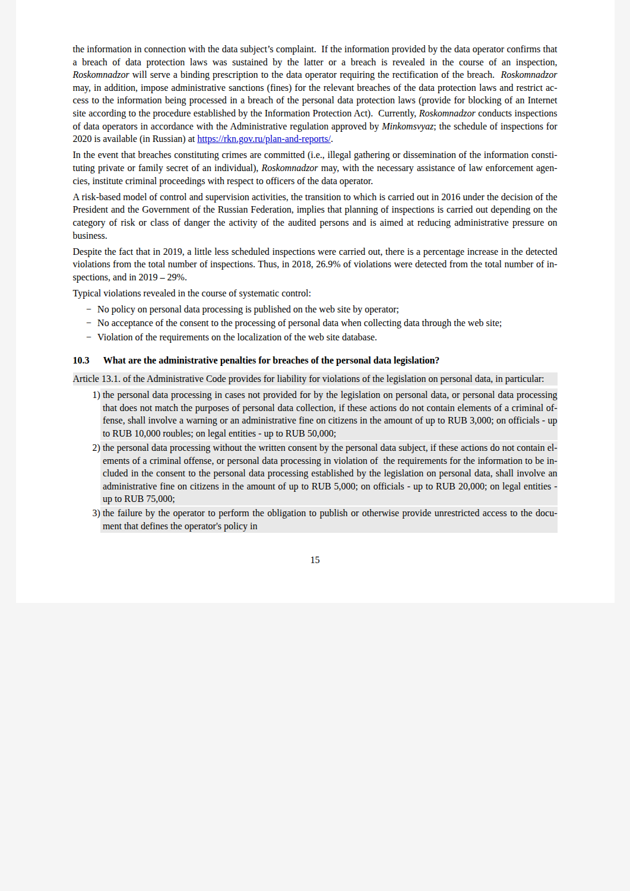the information in connection with the data subject’s complaint. If the information provided by the data operator confirms that a breach of data protection laws was sustained by the latter or a breach is revealed in the course of an inspection, Roskomnadzor will serve a binding prescription to the data operator requiring the rectification of the breach. Roskomnadzor may, in addition, impose administrative sanctions (fines) for the relevant breaches of the data protection laws and restrict access to the information being processed in a breach of the personal data protection laws (provide for blocking of an Internet site according to the procedure established by the Information Protection Act). Currently, Roskomnadzor conducts inspections of data operators in accordance with the Administrative regulation approved by Minkomsvyaz; the schedule of inspections for 2020 is available (in Russian) at https://rkn.gov.ru/plan-and-reports/.
In the event that breaches constituting crimes are committed (i.e., illegal gathering or dissemination of the information constituting private or family secret of an individual), Roskomnadzor may, with the necessary assistance of law enforcement agencies, institute criminal proceedings with respect to officers of the data operator.
A risk-based model of control and supervision activities, the transition to which is carried out in 2016 under the decision of the President and the Government of the Russian Federation, implies that planning of inspections is carried out depending on the category of risk or class of danger the activity of the audited persons and is aimed at reducing administrative pressure on business.
Despite the fact that in 2019, a little less scheduled inspections were carried out, there is a percentage increase in the detected violations from the total number of inspections. Thus, in 2018, 26.9% of violations were detected from the total number of inspections, and in 2019 – 29%.
Typical violations revealed in the course of systematic control:
No policy on personal data processing is published on the web site by operator;
No acceptance of the consent to the processing of personal data when collecting data through the web site;
Violation of the requirements on the localization of the web site database.
10.3 What are the administrative penalties for breaches of the personal data legislation?
Article 13.1. of the Administrative Code provides for liability for violations of the legislation on personal data, in particular:
the personal data processing in cases not provided for by the legislation on personal data, or personal data processing that does not match the purposes of personal data collection, if these actions do not contain elements of a criminal offense, shall involve a warning or an administrative fine on citizens in the amount of up to RUB 3,000; on officials - up to RUB 10,000 roubles; on legal entities - up to RUB 50,000;
the personal data processing without the written consent by the personal data subject, if these actions do not contain elements of a criminal offense, or personal data processing in violation of the requirements for the information to be included in the consent to the personal data processing established by the legislation on personal data, shall involve an administrative fine on citizens in the amount of up to RUB 5,000; on officials - up to RUB 20,000; on legal entities - up to RUB 75,000;
the failure by the operator to perform the obligation to publish or otherwise provide unrestricted access to the document that defines the operator's policy in
15